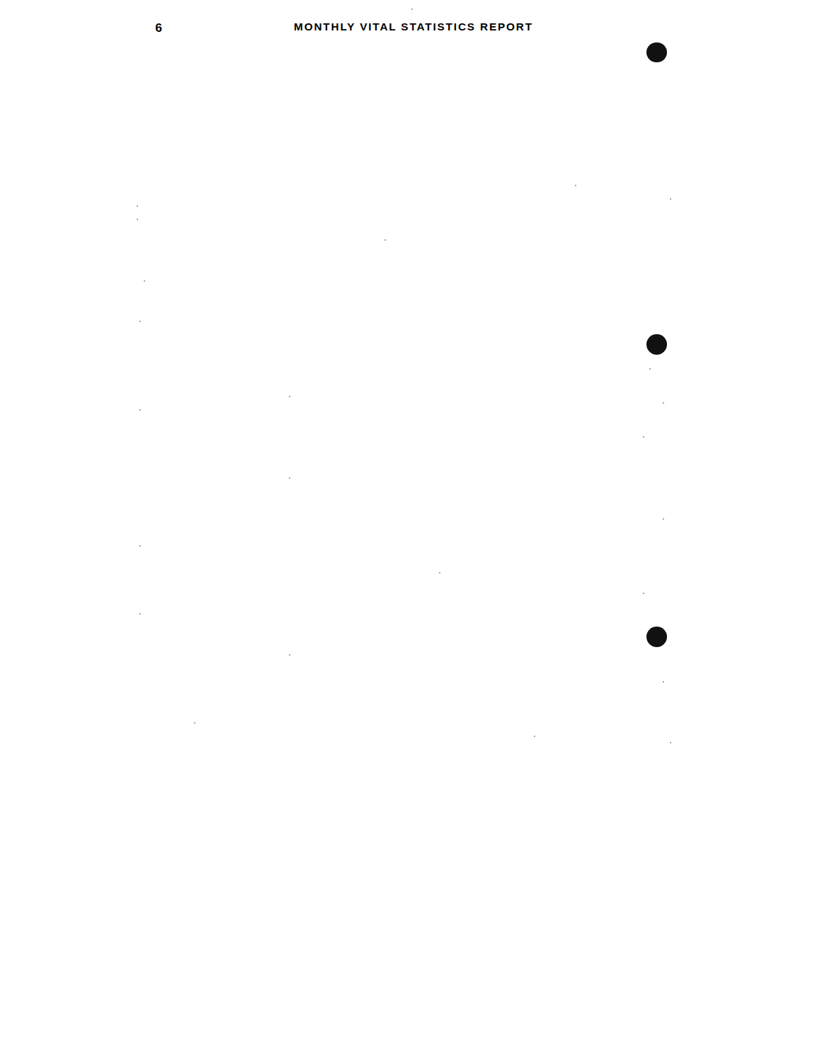6
Monthly Vital Statistics Report